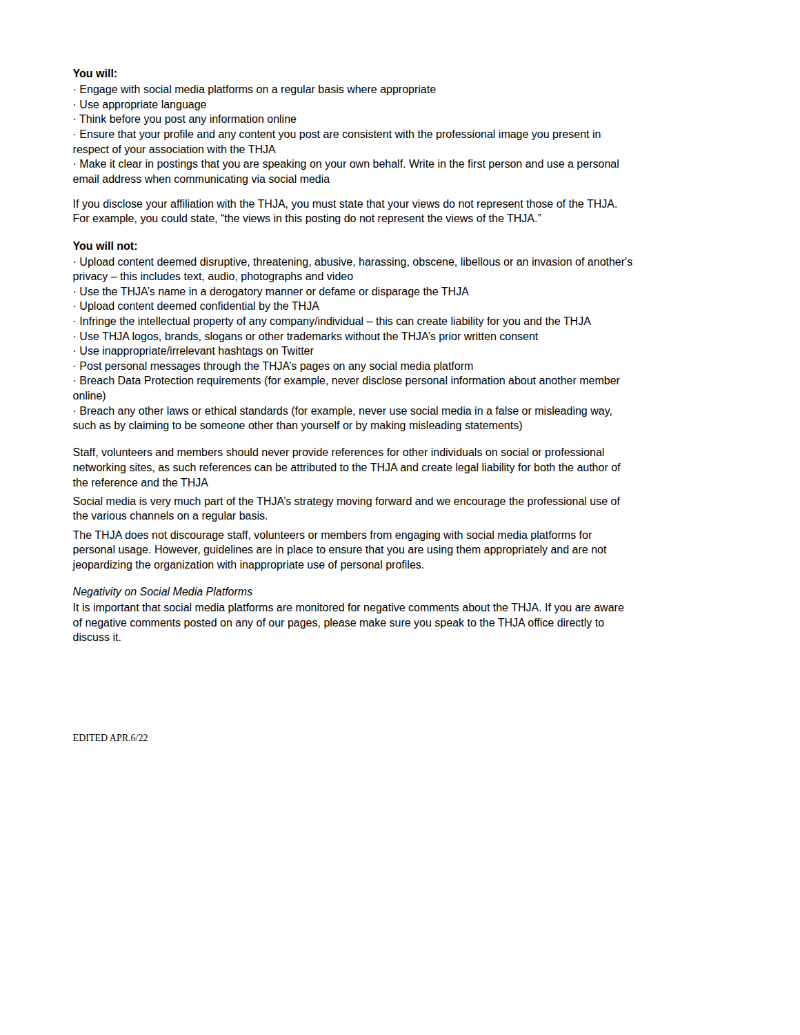You will:
· Engage with social media platforms on a regular basis where appropriate
· Use appropriate language
· Think before you post any information online
· Ensure that your profile and any content you post are consistent with the professional image you present in respect of your association with the THJA
· Make it clear in postings that you are speaking on your own behalf. Write in the first person and use a personal email address when communicating via social media
If you disclose your affiliation with the THJA, you must state that your views do not represent those of the THJA. For example, you could state, “the views in this posting do not represent the views of the THJA.”
You will not:
· Upload content deemed disruptive, threatening, abusive, harassing, obscene, libellous or an invasion of another's privacy – this includes text, audio, photographs and video
· Use the THJA’s name in a derogatory manner or defame or disparage the THJA
· Upload content deemed confidential by the THJA
· Infringe the intellectual property of any company/individual – this can create liability for you and the THJA
· Use THJA logos, brands, slogans or other trademarks without the THJA’s prior written consent
· Use inappropriate/irrelevant hashtags on Twitter
· Post personal messages through the THJA’s pages on any social media platform
· Breach Data Protection requirements (for example, never disclose personal information about another member online)
· Breach any other laws or ethical standards (for example, never use social media in a false or misleading way, such as by claiming to be someone other than yourself or by making misleading statements)
Staff, volunteers and members should never provide references for other individuals on social or professional networking sites, as such references can be attributed to the THJA and create legal liability for both the author of the reference and the THJA
Social media is very much part of the THJA’s strategy moving forward and we encourage the professional use of the various channels on a regular basis.
The THJA does not discourage staff, volunteers or members from engaging with social media platforms for personal usage. However, guidelines are in place to ensure that you are using them appropriately and are not jeopardizing the organization with inappropriate use of personal profiles.
Negativity on Social Media Platforms
It is important that social media platforms are monitored for negative comments about the THJA. If you are aware of negative comments posted on any of our pages, please make sure you speak to the THJA office directly to discuss it.
EDITED APR.6/22